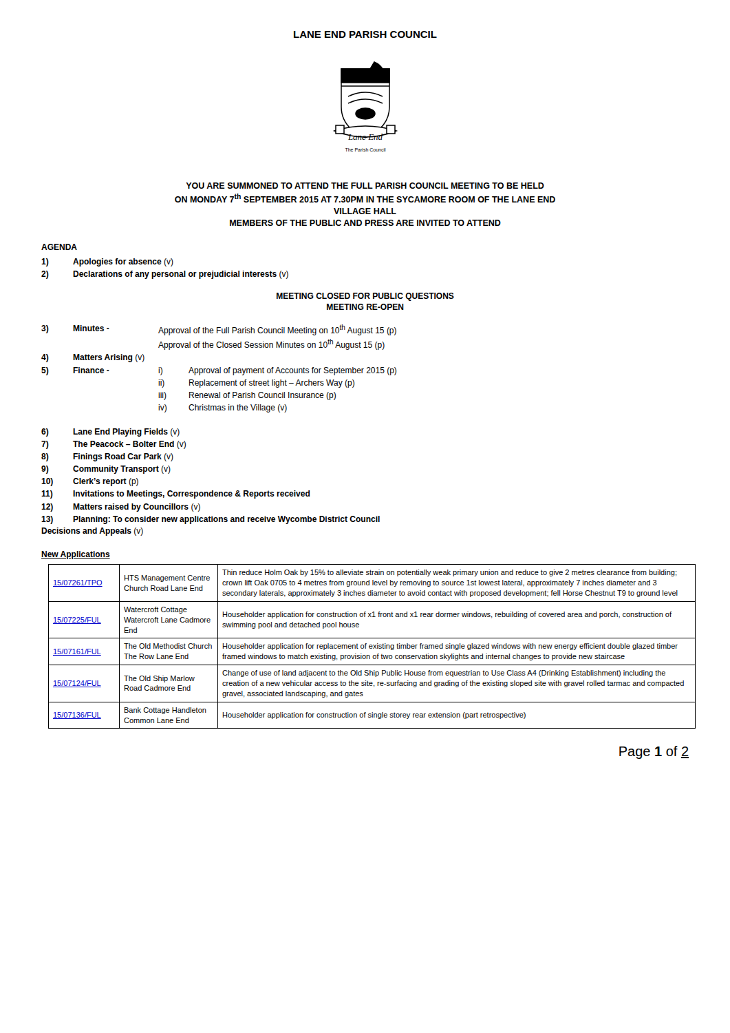LANE END PARISH COUNCIL
Lane End The Parish Council
YOU ARE SUMMONED TO ATTEND THE FULL PARISH COUNCIL MEETING TO BE HELD
ON MONDAY 7th SEPTEMBER 2015 AT 7.30PM IN THE SYCAMORE ROOM OF THE LANE END
VILLAGE HALL
MEMBERS OF THE PUBLIC AND PRESS ARE INVITED TO ATTEND
AGENDA
| 1) | Apologies for absence (v) |
| 2) | Declarations of any personal or prejudicial interests (v) |
MEETING CLOSED FOR PUBLIC QUESTIONS
MEETING RE-OPEN
| 3) | Minutes - | Approval of the Full Parish Council Meeting on 10 th August 15 (p) |
| | | Approval of the Closed Session Minutes on 10 th August 15 (p) |
| 4) | Matters Arising (v) |
| 5) | Finance - | i) | Approval of payment of Accounts for September 2015 (p) |
| | | ii) | Replacement of street light – Archers Way (p) |
| | | iii) | Renewal of Parish Council Insurance (p) |
| | | iv) | Christmas in the Village (v) |
| 6) | Lane End Playing Fields (v) |
| 7) | The Peacock – Bolter End (v) |
| 8) | Finings Road Car Park (v) |
| 9) | Community Transport (v) |
| 10) | Clerk’s report (p) |
| 11) | Invitations to Meetings, Correspondence & Reports received |
| 12) | Matters raised by Councillors (v) |
| 13) | Planning: To consider new applications and receive Wycombe District Council |
Decisions and Appeals (v)
New Applications
| 15/07261/TPO | HTS Management Centre Church Road Lane End | Thin reduce Holm Oak by 15% to alleviate strain on potentially weak primary union and reduce to give 2 metres clearance from building; crown lift Oak 0705 to 4 metres from ground level by removing to source 1st lowest lateral, approximately 7 inches diameter and 3 secondary laterals, approximately 3 inches diameter to avoid contact with proposed development; fell Horse Chestnut T9 to ground level |
| 15/07225/FUL | Watercroft Cottage Watercroft Lane Cadmore End | Householder application for construction of x1 front and x1 rear dormer windows, rebuilding of covered area and porch, construction of swimming pool and detached pool house |
| 15/07161/FUL | The Old Methodist Church The Row Lane End | Householder application for replacement of existing timber framed single glazed windows with new energy efficient double glazed timber framed windows to match existing, provision of two conservation skylights and internal changes to provide new staircase |
| 15/07124/FUL | The Old Ship Marlow Road Cadmore End | Change of use of land adjacent to the Old Ship Public House from equestrian to Use Class A4 (Drinking Establishment) including the creation of a new vehicular access to the site, re-surfacing and grading of the existing sloped site with gravel rolled tarmac and compacted gravel, associated landscaping, and gates |
| 15/07136/FUL | Bank Cottage Handleton Common Lane End | Householder application for construction of single storey rear extension (part retrospective) |
Page 1 of 2